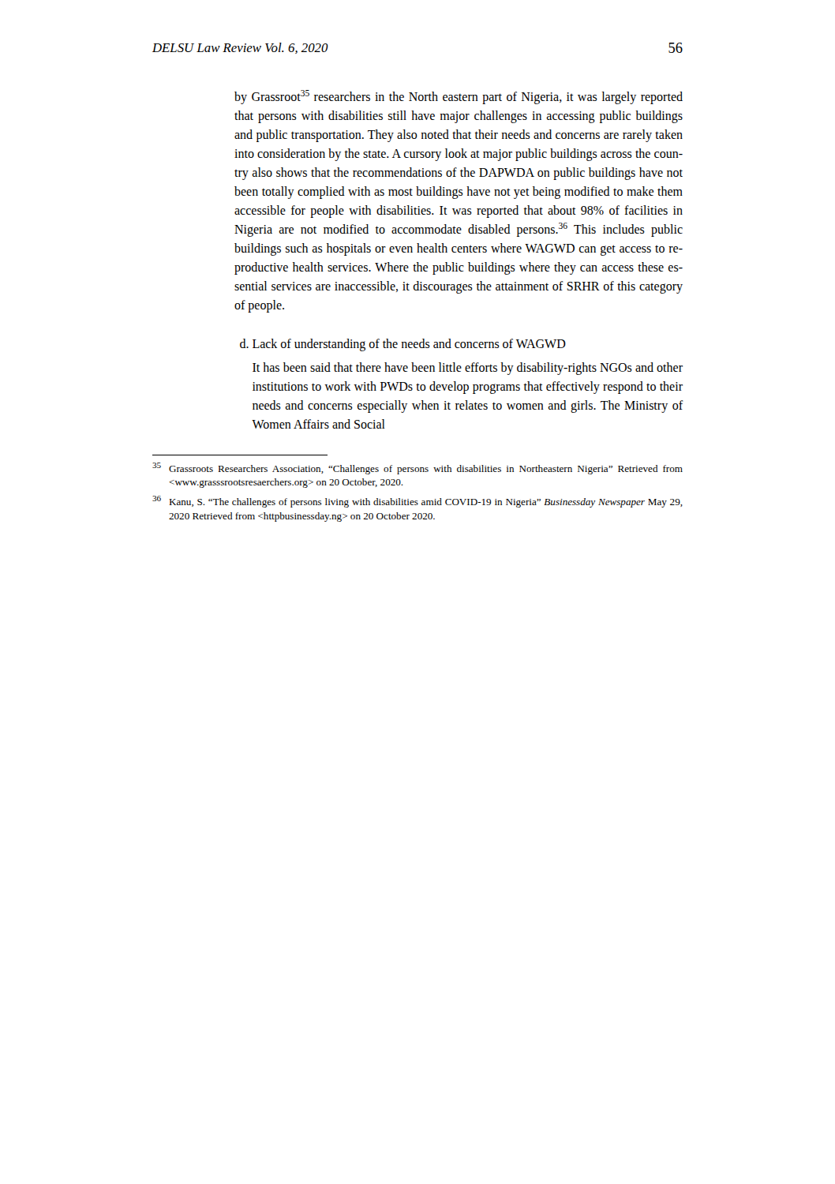DELSU Law Review Vol. 6, 2020
56
by Grassroot35 researchers in the North eastern part of Nigeria, it was largely reported that persons with disabilities still have major challenges in accessing public buildings and public transportation. They also noted that their needs and concerns are rarely taken into consideration by the state. A cursory look at major public buildings across the country also shows that the recommendations of the DAPWDA on public buildings have not been totally complied with as most buildings have not yet being modified to make them accessible for people with disabilities. It was reported that about 98% of facilities in Nigeria are not modified to accommodate disabled persons.36 This includes public buildings such as hospitals or even health centers where WAGWD can get access to reproductive health services. Where the public buildings where they can access these essential services are inaccessible, it discourages the attainment of SRHR of this category of people.
Lack of understanding of the needs and concerns of WAGWD
It has been said that there have been little efforts by disability-rights NGOs and other institutions to work with PWDs to develop programs that effectively respond to their needs and concerns especially when it relates to women and girls. The Ministry of Women Affairs and Social
35 Grassroots Researchers Association, “Challenges of persons with disabilities in Northeastern Nigeria” Retrieved from <www.grasssrootsresaerchers.org> on 20 October, 2020.
36 Kanu, S. “The challenges of persons living with disabilities amid COVID-19 in Nigeria” Businessday Newspaper May 29, 2020 Retrieved from <httpbusinessday.ng> on 20 October 2020.